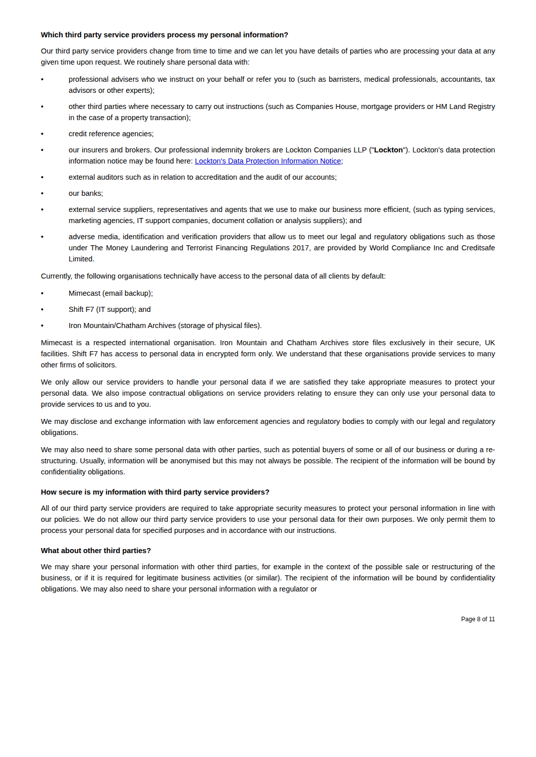Which third party service providers process my personal information?
Our third party service providers change from time to time and we can let you have details of parties who are processing your data at any given time upon request. We routinely share personal data with:
professional advisers who we instruct on your behalf or refer you to (such as barristers, medical professionals, accountants, tax advisors or other experts);
other third parties where necessary to carry out instructions (such as Companies House, mortgage providers or HM Land Registry in the case of a property transaction);
credit reference agencies;
our insurers and brokers. Our professional indemnity brokers are Lockton Companies LLP ("Lockton"). Lockton's data protection information notice may be found here: Lockton's Data Protection Information Notice;
external auditors such as in relation to accreditation and the audit of our accounts;
our banks;
external service suppliers, representatives and agents that we use to make our business more efficient, (such as typing services, marketing agencies, IT support companies, document collation or analysis suppliers); and
adverse media, identification and verification providers that allow us to meet our legal and regulatory obligations such as those under The Money Laundering and Terrorist Financing Regulations 2017, are provided by World Compliance Inc and Creditsafe Limited.
Currently, the following organisations technically have access to the personal data of all clients by default:
Mimecast (email backup);
Shift F7 (IT support); and
Iron Mountain/Chatham Archives (storage of physical files).
Mimecast is a respected international organisation. Iron Mountain and Chatham Archives store files exclusively in their secure, UK facilities. Shift F7 has access to personal data in encrypted form only. We understand that these organisations provide services to many other firms of solicitors.
We only allow our service providers to handle your personal data if we are satisfied they take appropriate measures to protect your personal data. We also impose contractual obligations on service providers relating to ensure they can only use your personal data to provide services to us and to you.
We may disclose and exchange information with law enforcement agencies and regulatory bodies to comply with our legal and regulatory obligations.
We may also need to share some personal data with other parties, such as potential buyers of some or all of our business or during a re-structuring. Usually, information will be anonymised but this may not always be possible. The recipient of the information will be bound by confidentiality obligations.
How secure is my information with third party service providers?
All of our third party service providers are required to take appropriate security measures to protect your personal information in line with our policies. We do not allow our third party service providers to use your personal data for their own purposes. We only permit them to process your personal data for specified purposes and in accordance with our instructions.
What about other third parties?
We may share your personal information with other third parties, for example in the context of the possible sale or restructuring of the business, or if it is required for legitimate business activities (or similar). The recipient of the information will be bound by confidentiality obligations. We may also need to share your personal information with a regulator or
Page 8 of 11